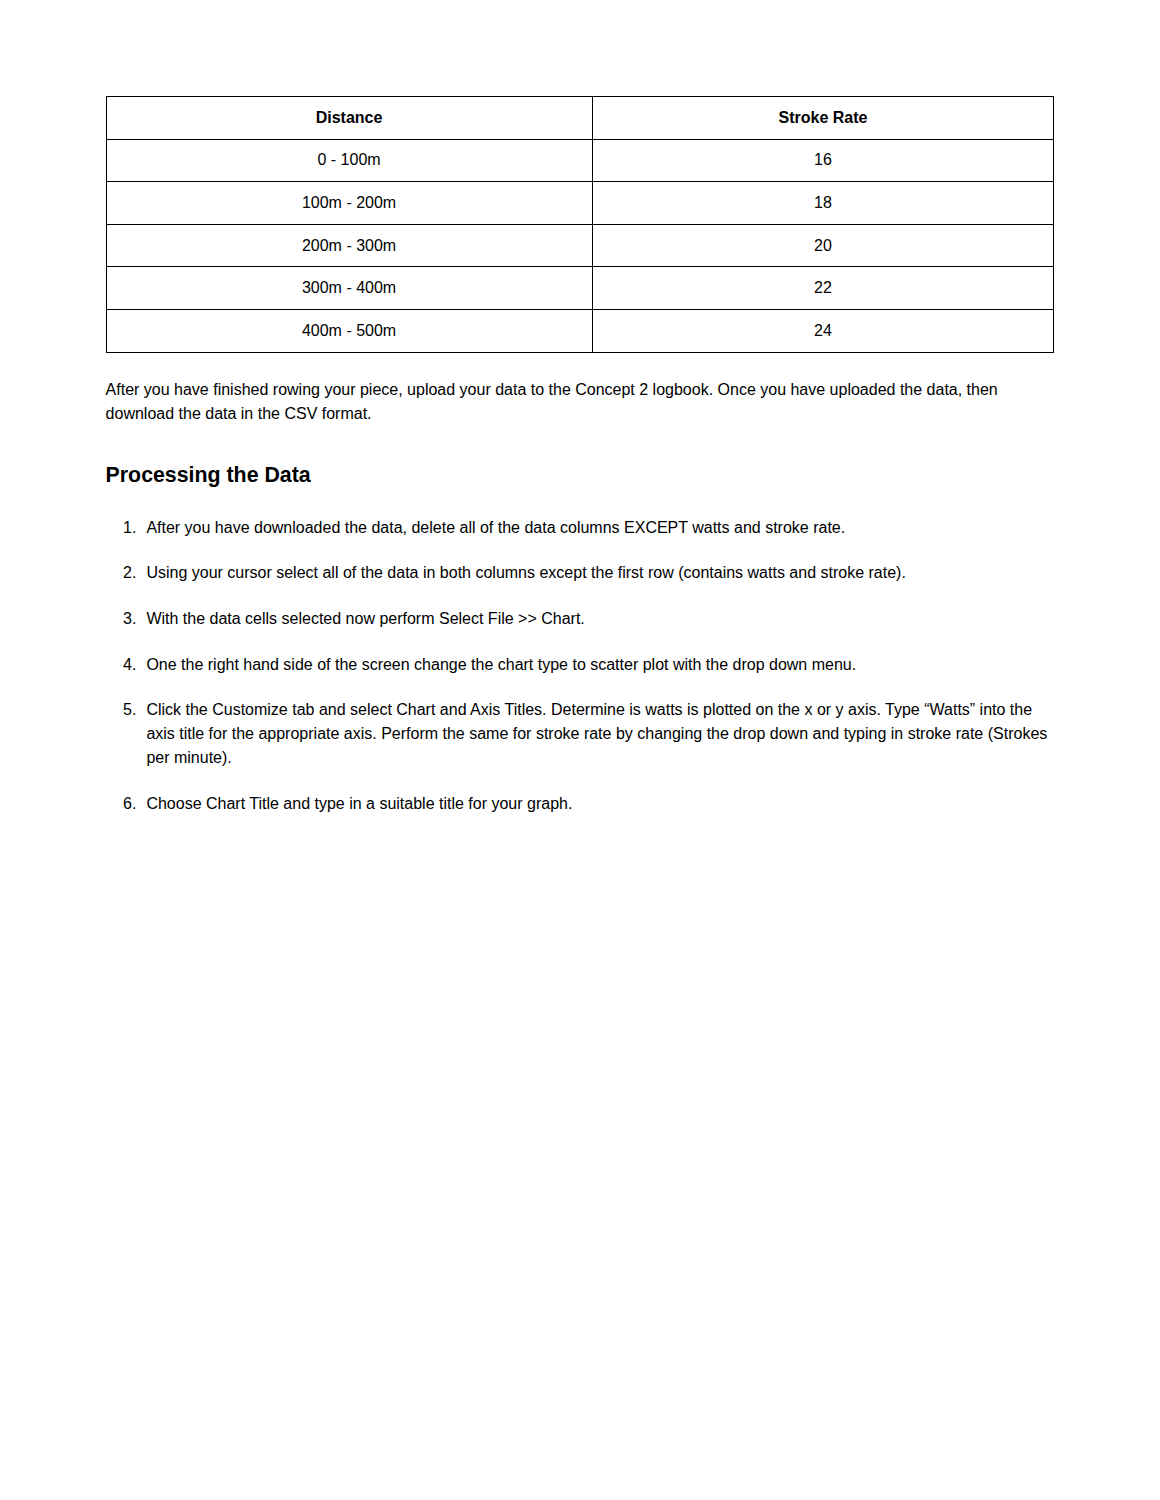| Distance | Stroke Rate |
| --- | --- |
| 0 - 100m | 16 |
| 100m - 200m | 18 |
| 200m - 300m | 20 |
| 300m - 400m | 22 |
| 400m - 500m | 24 |
After you have finished rowing your piece, upload your data to the Concept 2 logbook. Once you have uploaded the data, then download the data in the CSV format.
Processing the Data
After you have downloaded the data, delete all of the data columns EXCEPT watts and stroke rate.
Using your cursor select all of the data in both columns except the first row (contains watts and stroke rate).
With the data cells selected now perform Select File >> Chart.
One the right hand side of the screen change the chart type to scatter plot with the drop down menu.
Click the Customize tab and select Chart and Axis Titles. Determine is watts is plotted on the x or y axis. Type “Watts” into the axis title for the appropriate axis. Perform the same for stroke rate by changing the drop down and typing in stroke rate (Strokes per minute).
Choose Chart Title and type in a suitable title for your graph.